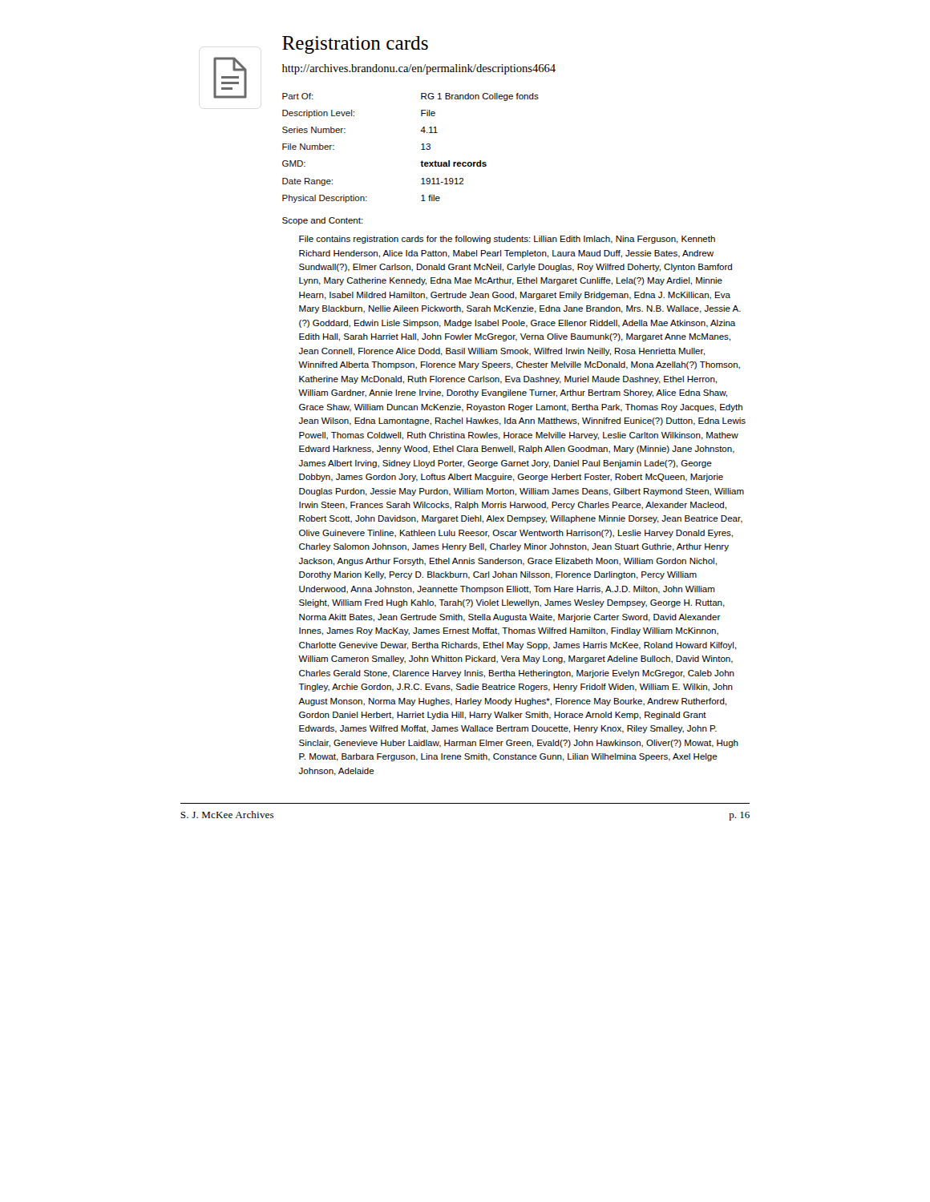Registration cards
http://archives.brandonu.ca/en/permalink/descriptions4664
| Part Of: | RG 1 Brandon College fonds |
| Description Level: | File |
| Series Number: | 4.11 |
| File Number: | 13 |
| GMD: | textual records |
| Date Range: | 1911-1912 |
| Physical Description: | 1 file |
Scope and Content:
File contains registration cards for the following students: Lillian Edith Imlach, Nina Ferguson, Kenneth Richard Henderson, Alice Ida Patton, Mabel Pearl Templeton, Laura Maud Duff, Jessie Bates, Andrew Sundwall(?), Elmer Carlson, Donald Grant McNeil, Carlyle Douglas, Roy Wilfred Doherty, Clynton Bamford Lynn, Mary Catherine Kennedy, Edna Mae McArthur, Ethel Margaret Cunliffe, Lela(?) May Ardiel, Minnie Hearn, Isabel Mildred Hamilton, Gertrude Jean Good, Margaret Emily Bridgeman, Edna J. McKillican, Eva Mary Blackburn, Nellie Aileen Pickworth, Sarah McKenzie, Edna Jane Brandon, Mrs. N.B. Wallace, Jessie A.(?) Goddard, Edwin Lisle Simpson, Madge Isabel Poole, Grace Ellenor Riddell, Adella Mae Atkinson, Alzina Edith Hall, Sarah Harriet Hall, John Fowler McGregor, Verna Olive Baumunk(?), Margaret Anne McManes, Jean Connell, Florence Alice Dodd, Basil William Smook, Wilfred Irwin Neilly, Rosa Henrietta Muller, Winnifred Alberta Thompson, Florence Mary Speers, Chester Melville McDonald, Mona Azellah(?) Thomson, Katherine May McDonald, Ruth Florence Carlson, Eva Dashney, Muriel Maude Dashney, Ethel Herron, William Gardner, Annie Irene Irvine, Dorothy Evangilene Turner, Arthur Bertram Shorey, Alice Edna Shaw, Grace Shaw, William Duncan McKenzie, Royaston Roger Lamont, Bertha Park, Thomas Roy Jacques, Edyth Jean Wilson, Edna Lamontagne, Rachel Hawkes, Ida Ann Matthews, Winnifred Eunice(?) Dutton, Edna Lewis Powell, Thomas Coldwell, Ruth Christina Rowles, Horace Melville Harvey, Leslie Carlton Wilkinson, Mathew Edward Harkness, Jenny Wood, Ethel Clara Benwell, Ralph Allen Goodman, Mary (Minnie) Jane Johnston, James Albert Irving, Sidney Lloyd Porter, George Garnet Jory, Daniel Paul Benjamin Lade(?), George Dobbyn, James Gordon Jory, Loftus Albert Macguire, George Herbert Foster, Robert McQueen, Marjorie Douglas Purdon, Jessie May Purdon, William Morton, William James Deans, Gilbert Raymond Steen, William Irwin Steen, Frances Sarah Wilcocks, Ralph Morris Harwood, Percy Charles Pearce, Alexander Macleod, Robert Scott, John Davidson, Margaret Diehl, Alex Dempsey, Willaphene Minnie Dorsey, Jean Beatrice Dear, Olive Guinevere Tinline, Kathleen Lulu Reesor, Oscar Wentworth Harrison(?), Leslie Harvey Donald Eyres, Charley Salomon Johnson, James Henry Bell, Charley Minor Johnston, Jean Stuart Guthrie, Arthur Henry Jackson, Angus Arthur Forsyth, Ethel Annis Sanderson, Grace Elizabeth Moon, William Gordon Nichol, Dorothy Marion Kelly, Percy D. Blackburn, Carl Johan Nilsson, Florence Darlington, Percy William Underwood, Anna Johnston, Jeannette Thompson Elliott, Tom Hare Harris, A.J.D. Milton, John William Sleight, William Fred Hugh Kahlo, Tarah(?) Violet Llewellyn, James Wesley Dempsey, George H. Ruttan, Norma Akitt Bates, Jean Gertrude Smith, Stella Augusta Waite, Marjorie Carter Sword, David Alexander Innes, James Roy MacKay, James Ernest Moffat, Thomas Wilfred Hamilton, Findlay William McKinnon, Charlotte Genevive Dewar, Bertha Richards, Ethel May Sopp, James Harris McKee, Roland Howard Kilfoyl, William Cameron Smalley, John Whitton Pickard, Vera May Long, Margaret Adeline Bulloch, David Winton, Charles Gerald Stone, Clarence Harvey Innis, Bertha Hetherington, Marjorie Evelyn McGregor, Caleb John Tingley, Archie Gordon, J.R.C. Evans, Sadie Beatrice Rogers, Henry Fridolf Widen, William E. Wilkin, John August Monson, Norma May Hughes, Harley Moody Hughes*, Florence May Bourke, Andrew Rutherford, Gordon Daniel Herbert, Harriet Lydia Hill, Harry Walker Smith, Horace Arnold Kemp, Reginald Grant Edwards, James Wilfred Moffat, James Wallace Bertram Doucette, Henry Knox, Riley Smalley, John P. Sinclair, Genevieve Huber Laidlaw, Harman Elmer Green, Evald(?) John Hawkinson, Oliver(?) Mowat, Hugh P. Mowat, Barbara Ferguson, Lina Irene Smith, Constance Gunn, Lilian Wilhelmina Speers, Axel Helge Johnson, Adelaide
S. J. McKee Archives
p. 16